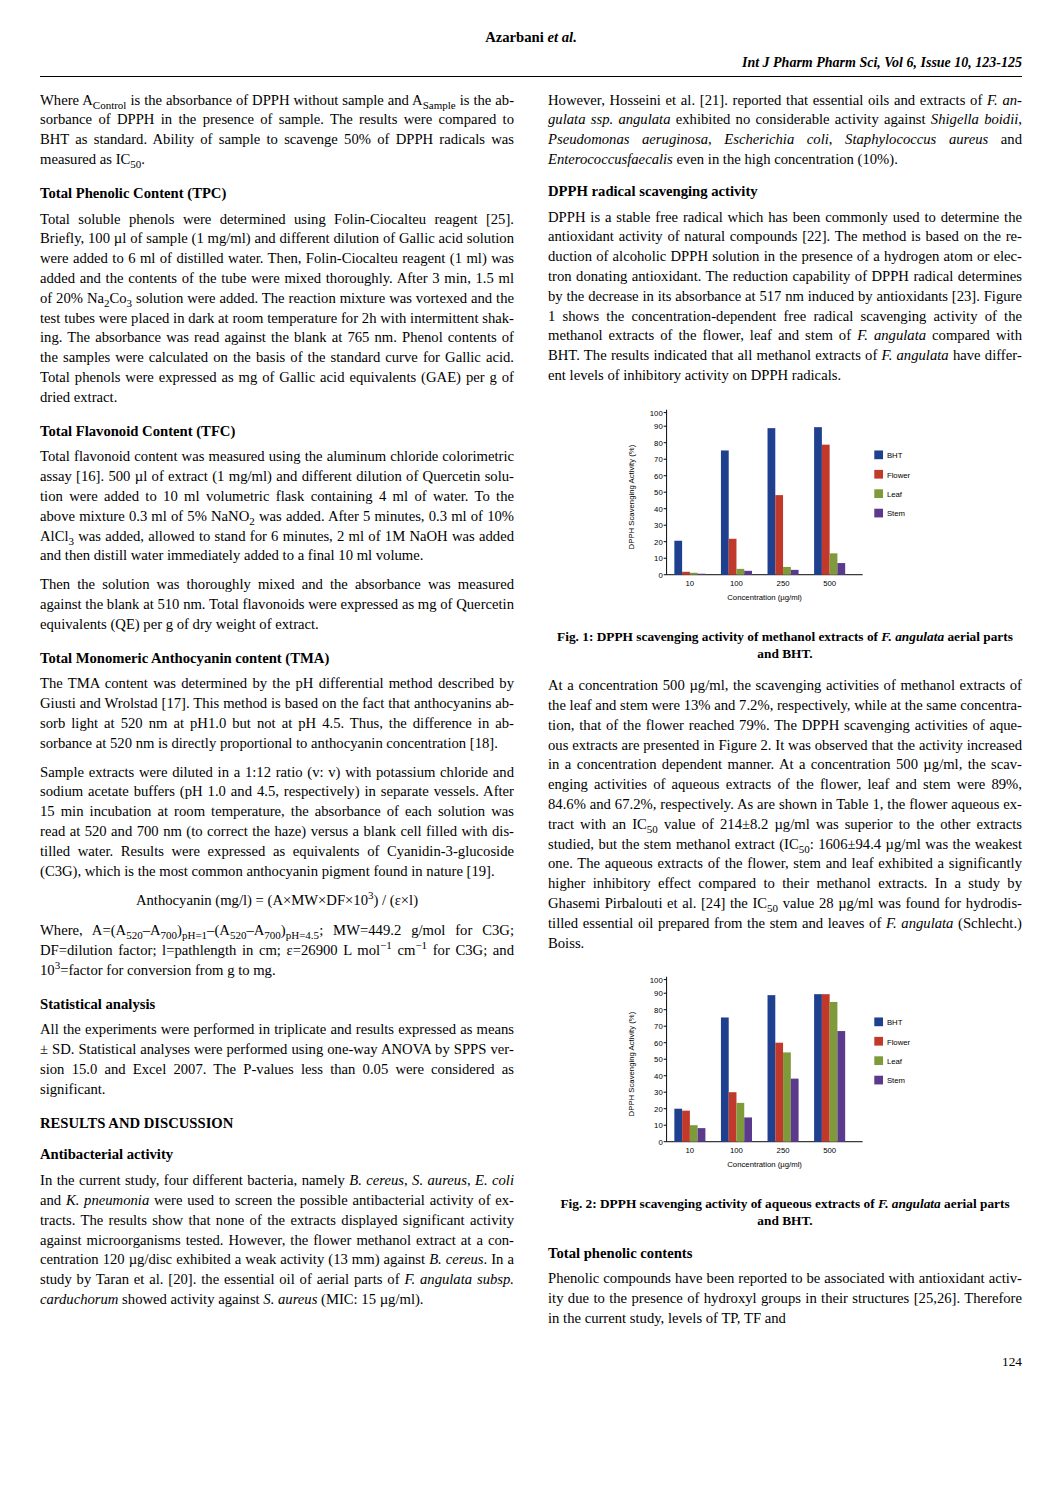Azarbani et al.
Int J Pharm Pharm Sci, Vol 6, Issue 10, 123-125
Where AControl is the absorbance of DPPH without sample and ASample is the absorbance of DPPH in the presence of sample. The results were compared to BHT as standard. Ability of sample to scavenge 50% of DPPH radicals was measured as IC50.
Total Phenolic Content (TPC)
Total soluble phenols were determined using Folin-Ciocalteu reagent [25]. Briefly, 100 µl of sample (1 mg/ml) and different dilution of Gallic acid solution were added to 6 ml of distilled water. Then, Folin-Ciocalteu reagent (1 ml) was added and the contents of the tube were mixed thoroughly. After 3 min, 1.5 ml of 20% Na2Co3 solution were added. The reaction mixture was vortexed and the test tubes were placed in dark at room temperature for 2h with intermittent shaking. The absorbance was read against the blank at 765 nm. Phenol contents of the samples were calculated on the basis of the standard curve for Gallic acid. Total phenols were expressed as mg of Gallic acid equivalents (GAE) per g of dried extract.
Total Flavonoid Content (TFC)
Total flavonoid content was measured using the aluminum chloride colorimetric assay [16]. 500 µl of extract (1 mg/ml) and different dilution of Quercetin solution were added to 10 ml volumetric flask containing 4 ml of water. To the above mixture 0.3 ml of 5% NaNO2 was added. After 5 minutes, 0.3 ml of 10% AlCl3 was added, allowed to stand for 6 minutes, 2 ml of 1M NaOH was added and then distill water immediately added to a final 10 ml volume.
Then the solution was thoroughly mixed and the absorbance was measured against the blank at 510 nm. Total flavonoids were expressed as mg of Quercetin equivalents (QE) per g of dry weight of extract.
Total Monomeric Anthocyanin content (TMA)
The TMA content was determined by the pH differential method described by Giusti and Wrolstad [17]. This method is based on the fact that anthocyanins absorb light at 520 nm at pH1.0 but not at pH 4.5. Thus, the difference in absorbance at 520 nm is directly proportional to anthocyanin concentration [18].
Sample extracts were diluted in a 1:12 ratio (v: v) with potassium chloride and sodium acetate buffers (pH 1.0 and 4.5, respectively) in separate vessels. After 15 min incubation at room temperature, the absorbance of each solution was read at 520 and 700 nm (to correct the haze) versus a blank cell filled with distilled water. Results were expressed as equivalents of Cyanidin-3-glucoside (C3G), which is the most common anthocyanin pigment found in nature [19].
Anthocyanin (mg/l) = (A×MW×DF×103) / (ε×l)
Where, A=(A520–A700)pH=1–(A520–A700)pH=4.5; MW=449.2 g/mol for C3G; DF=dilution factor; l=pathlength in cm; ε=26900 L mol−1 cm−1 for C3G; and 103=factor for conversion from g to mg.
Statistical analysis
All the experiments were performed in triplicate and results expressed as means ± SD. Statistical analyses were performed using one-way ANOVA by SPPS version 15.0 and Excel 2007. The P-values less than 0.05 were considered as significant.
RESULTS AND DISCUSSION
Antibacterial activity
In the current study, four different bacteria, namely B. cereus, S. aureus, E. coli and K. pneumonia were used to screen the possible antibacterial activity of extracts. The results show that none of the extracts displayed significant activity against microorganisms tested. However, the flower methanol extract at a concentration 120 µg/disc exhibited a weak activity (13 mm) against B. cereus. In a study by Taran et al. [20]. the essential oil of aerial parts of F. angulata subsp. carduchorum showed activity against S. aureus (MIC: 15 µg/ml).
However, Hosseini et al. [21]. reported that essential oils and extracts of F. angulata ssp. angulata exhibited no considerable activity against Shigella boidii, Pseudomonas aeruginosa, Escherichia coli, Staphylococcus aureus and Enterococcusfaecalis even in the high concentration (10%).
DPPH radical scavenging activity
DPPH is a stable free radical which has been commonly used to determine the antioxidant activity of natural compounds [22]. The method is based on the reduction of alcoholic DPPH solution in the presence of a hydrogen atom or electron donating antioxidant. The reduction capability of DPPH radical determines by the decrease in its absorbance at 517 nm induced by antioxidants [23]. Figure 1 shows the concentration-dependent free radical scavenging activity of the methanol extracts of the flower, leaf and stem of F. angulata compared with BHT. The results indicated that all methanol extracts of F. angulata have different levels of inhibitory activity on DPPH radicals.
0 10 20 30 40 50 60 70 80 90 100 DPPH Scavenging Activity (%) 10 100 250 500 Concentration (µg/ml) BHT Flower Leaf Stem
Fig. 1: DPPH scavenging activity of methanol extracts of F. angulata aerial parts and BHT.
At a concentration 500 µg/ml, the scavenging activities of methanol extracts of the leaf and stem were 13% and 7.2%, respectively, while at the same concentration, that of the flower reached 79%. The DPPH scavenging activities of aqueous extracts are presented in Figure 2. It was observed that the activity increased in a concentration dependent manner. At a concentration 500 µg/ml, the scavenging activities of aqueous extracts of the flower, leaf and stem were 89%, 84.6% and 67.2%, respectively. As are shown in Table 1, the flower aqueous extract with an IC50 value of 214±8.2 µg/ml was superior to the other extracts studied, but the stem methanol extract (IC50: 1606±94.4 µg/ml was the weakest one. The aqueous extracts of the flower, stem and leaf exhibited a significantly higher inhibitory effect compared to their methanol extracts. In a study by Ghasemi Pirbalouti et al. [24] the IC50 value 28 µg/ml was found for hydrodistilled essential oil prepared from the stem and leaves of F. angulata (Schlecht.) Boiss.
0 10 20 30 40 50 60 70 80 90 100 DPPH Scavenging Activity (%) 10 100 250 500 Concentration (µg/ml) BHT Flower Leaf Stem
Fig. 2: DPPH scavenging activity of aqueous extracts of F. angulata aerial parts and BHT.
Total phenolic contents
Phenolic compounds have been reported to be associated with antioxidant activity due to the presence of hydroxyl groups in their structures [25,26]. Therefore in the current study, levels of TP, TF and
124